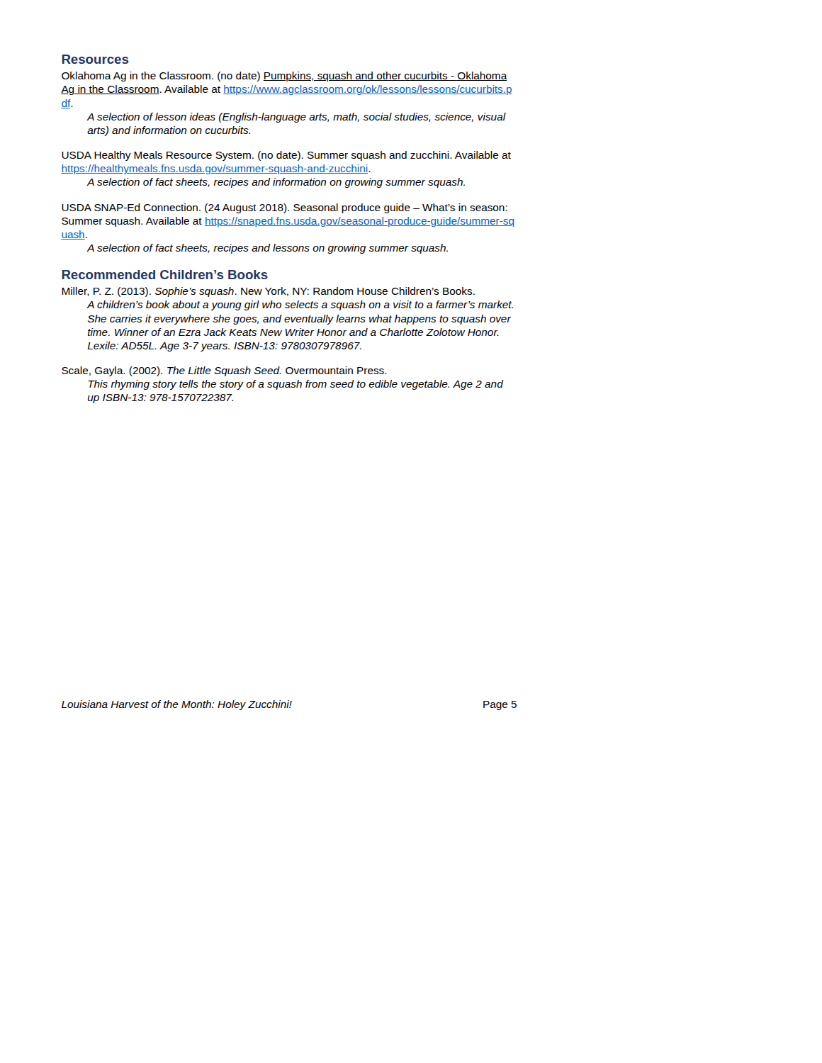Resources
Oklahoma Ag in the Classroom. (no date) Pumpkins, squash and other cucurbits - Oklahoma Ag in the Classroom. Available at https://www.agclassroom.org/ok/lessons/lessons/cucurbits.pdf.
A selection of lesson ideas (English-language arts, math, social studies, science, visual arts) and information on cucurbits.
USDA Healthy Meals Resource System. (no date). Summer squash and zucchini. Available at https://healthymeals.fns.usda.gov/summer-squash-and-zucchini.
A selection of fact sheets, recipes and information on growing summer squash.
USDA SNAP-Ed Connection. (24 August 2018). Seasonal produce guide – What’s in season: Summer squash. Available at https://snaped.fns.usda.gov/seasonal-produce-guide/summer-squash.
A selection of fact sheets, recipes and lessons on growing summer squash.
Recommended Children’s Books
Miller, P. Z. (2013). Sophie’s squash. New York, NY: Random House Children’s Books.
A children’s book about a young girl who selects a squash on a visit to a farmer’s market. She carries it everywhere she goes, and eventually learns what happens to squash over time. Winner of an Ezra Jack Keats New Writer Honor and a Charlotte Zolotow Honor. Lexile: AD55L. Age 3-7 years. ISBN-13: 9780307978967.
Scale, Gayla. (2002). The Little Squash Seed. Overmountain Press.
This rhyming story tells the story of a squash from seed to edible vegetable. Age 2 and up ISBN-13: 978-1570722387.
Louisiana Harvest of the Month: Holey Zucchini! Page 5